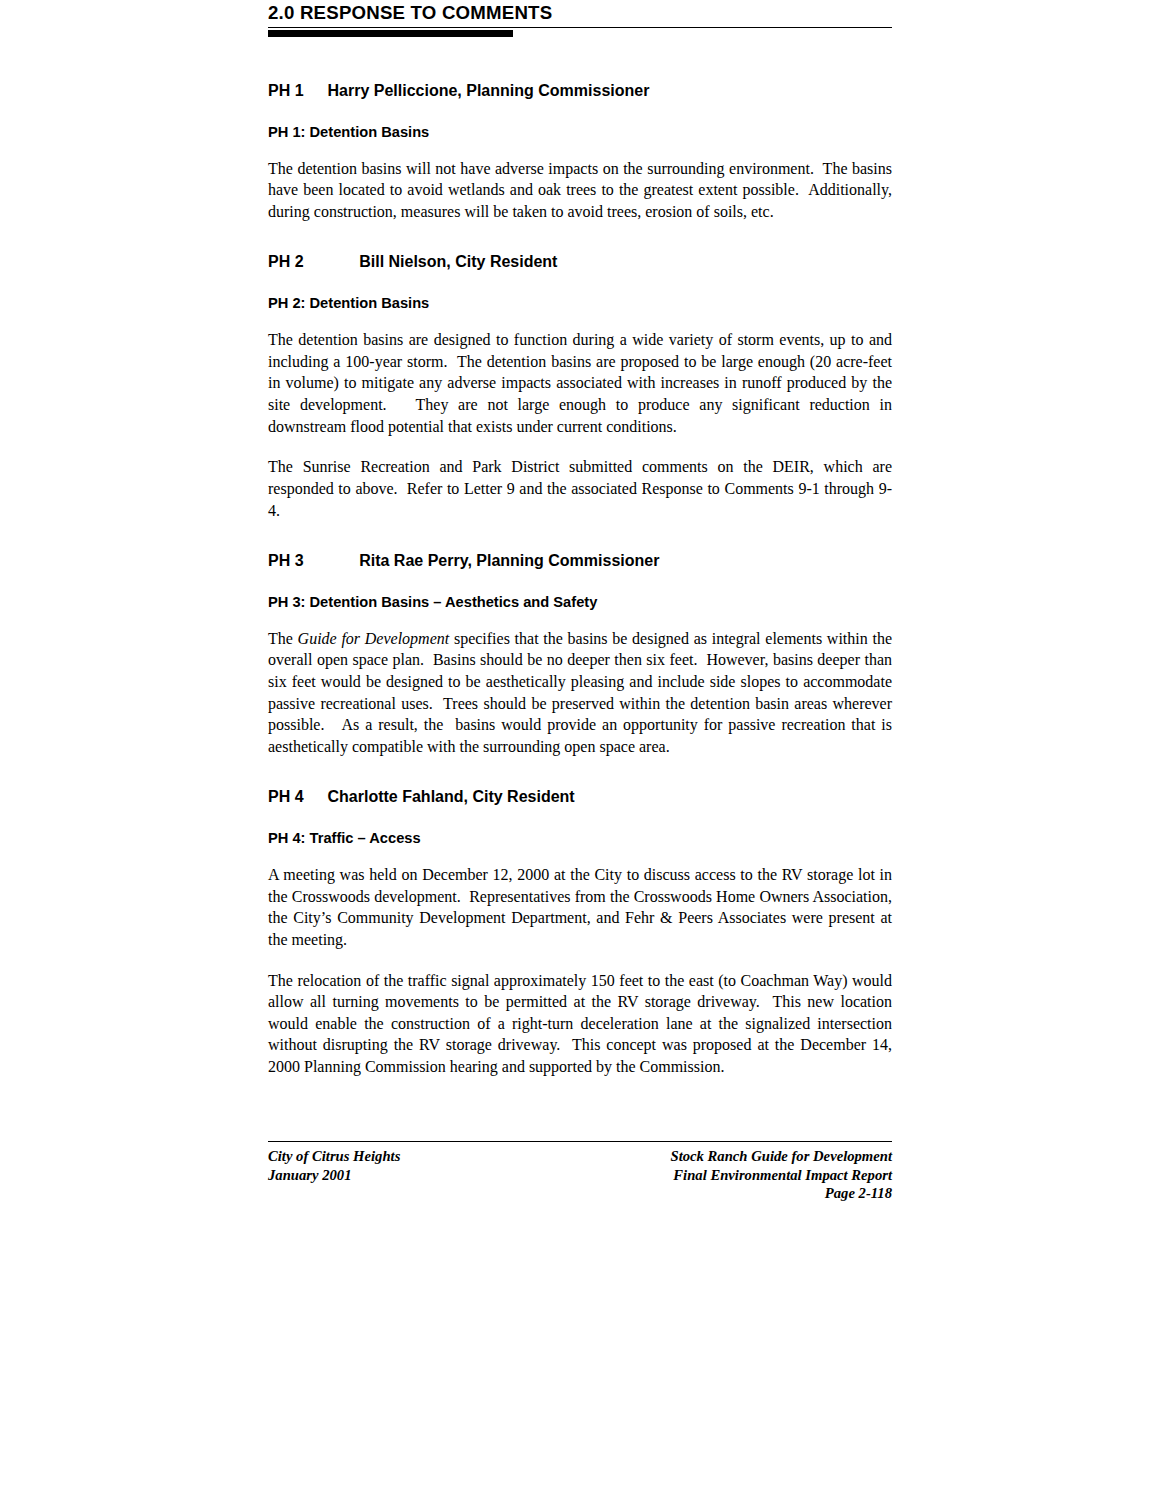2.0 RESPONSE TO COMMENTS
PH 1 Harry Pelliccione, Planning Commissioner
PH 1: Detention Basins
The detention basins will not have adverse impacts on the surrounding environment. The basins have been located to avoid wetlands and oak trees to the greatest extent possible. Additionally, during construction, measures will be taken to avoid trees, erosion of soils, etc.
PH 2 Bill Nielson, City Resident
PH 2: Detention Basins
The detention basins are designed to function during a wide variety of storm events, up to and including a 100-year storm. The detention basins are proposed to be large enough (20 acre-feet in volume) to mitigate any adverse impacts associated with increases in runoff produced by the site development. They are not large enough to produce any significant reduction in downstream flood potential that exists under current conditions.
The Sunrise Recreation and Park District submitted comments on the DEIR, which are responded to above. Refer to Letter 9 and the associated Response to Comments 9-1 through 9-4.
PH 3 Rita Rae Perry, Planning Commissioner
PH 3: Detention Basins – Aesthetics and Safety
The Guide for Development specifies that the basins be designed as integral elements within the overall open space plan. Basins should be no deeper then six feet. However, basins deeper than six feet would be designed to be aesthetically pleasing and include side slopes to accommodate passive recreational uses. Trees should be preserved within the detention basin areas wherever possible. As a result, the basins would provide an opportunity for passive recreation that is aesthetically compatible with the surrounding open space area.
PH 4 Charlotte Fahland, City Resident
PH 4: Traffic – Access
A meeting was held on December 12, 2000 at the City to discuss access to the RV storage lot in the Crosswoods development. Representatives from the Crosswoods Home Owners Association, the City’s Community Development Department, and Fehr & Peers Associates were present at the meeting.
The relocation of the traffic signal approximately 150 feet to the east (to Coachman Way) would allow all turning movements to be permitted at the RV storage driveway. This new location would enable the construction of a right‑turn deceleration lane at the signalized intersection without disrupting the RV storage driveway. This concept was proposed at the December 14, 2000 Planning Commission hearing and supported by the Commission.
City of Citrus Heights
January 2001
Stock Ranch Guide for Development
Final Environmental Impact Report
Page 2-118